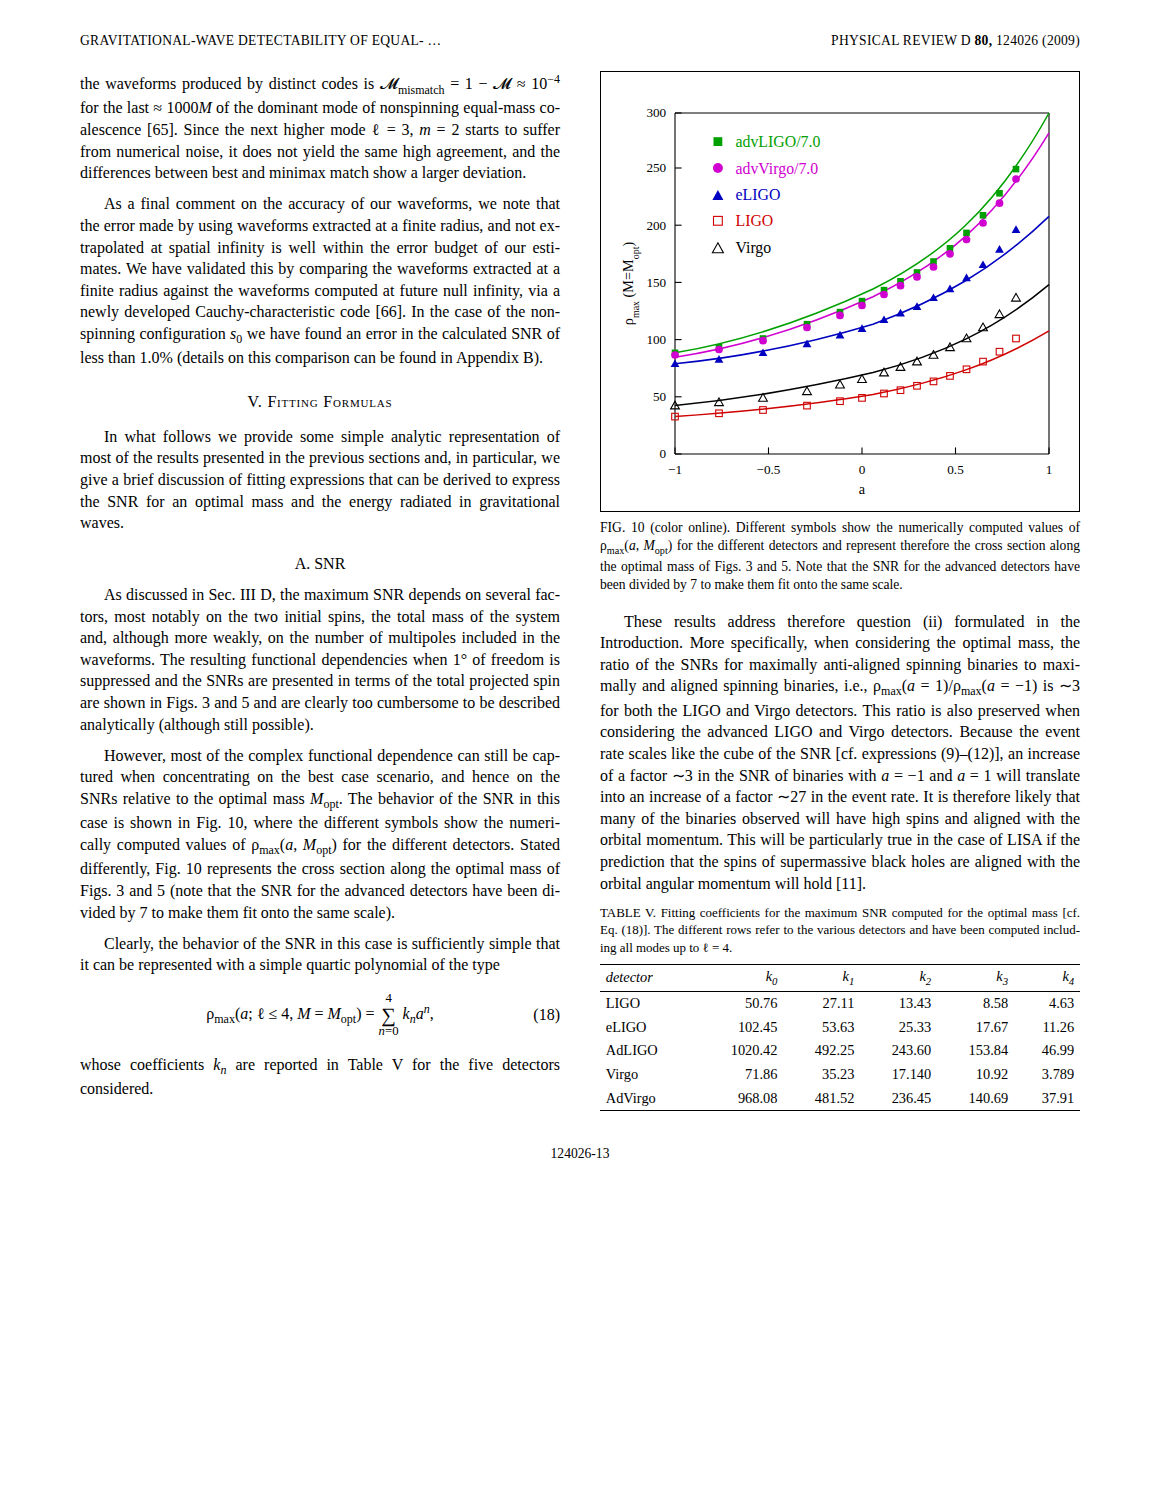GRAVITATIONAL-WAVE DETECTABILITY OF EQUAL- … PHYSICAL REVIEW D 80, 124026 (2009)
the waveforms produced by distinct codes is 𝓜mismatch = 1 − 𝓜 ≈ 10−4 for the last ≈ 1000M of the dominant mode of nonspinning equal-mass coalescence [65]. Since the next higher mode ℓ = 3, m = 2 starts to suffer from numerical noise, it does not yield the same high agreement, and the differences between best and minimax match show a larger deviation.
As a final comment on the accuracy of our waveforms, we note that the error made by using waveforms extracted at a finite radius, and not extrapolated at spatial infinity is well within the error budget of our estimates. We have validated this by comparing the waveforms extracted at a finite radius against the waveforms computed at future null infinity, via a newly developed Cauchy-characteristic code [66]. In the case of the nonspinning configuration s0 we have found an error in the calculated SNR of less than 1.0% (details on this comparison can be found in Appendix B).
V. Fitting Formulas
In what follows we provide some simple analytic representation of most of the results presented in the previous sections and, in particular, we give a brief discussion of fitting expressions that can be derived to express the SNR for an optimal mass and the energy radiated in gravitational waves.
A. SNR
As discussed in Sec. III D, the maximum SNR depends on several factors, most notably on the two initial spins, the total mass of the system and, although more weakly, on the number of multipoles included in the waveforms. The resulting functional dependencies when 1° of freedom is suppressed and the SNRs are presented in terms of the total projected spin are shown in Figs. 3 and 5 and are clearly too cumbersome to be described analytically (although still possible).
However, most of the complex functional dependence can still be captured when concentrating on the best case scenario, and hence on the SNRs relative to the optimal mass Mopt. The behavior of the SNR in this case is shown in Fig. 10, where the different symbols show the numerically computed values of ρmax(a, Mopt) for the different detectors. Stated differently, Fig. 10 represents the cross section along the optimal mass of Figs. 3 and 5 (note that the SNR for the advanced detectors have been divided by 7 to make them fit onto the same scale).
Clearly, the behavior of the SNR in this case is sufficiently simple that it can be represented with a simple quartic polynomial of the type
ρmax(a; ℓ ≤ 4, M = Mopt) = 4
∑
n=0 knan, (18)
whose coefficients kn are reported in Table V for the five detectors considered.
0 50 100 150 200 250 300 −1 −0.5 0 0.5 1 a ρmax (M=Mopt) advLIGO/7.0 advVirgo/7.0 eLIGO LIGO Virgo
FIG. 10 (color online). Different symbols show the numerically computed values of ρmax(a, Mopt) for the different detectors and represent therefore the cross section along the optimal mass of Figs. 3 and 5. Note that the SNR for the advanced detectors have been divided by 7 to make them fit onto the same scale.
These results address therefore question (ii) formulated in the Introduction. More specifically, when considering the optimal mass, the ratio of the SNRs for maximally anti-aligned spinning binaries to maximally and aligned spinning binaries, i.e., ρmax(a = 1)/ρmax(a = −1) is ∼3 for both the LIGO and Virgo detectors. This ratio is also preserved when considering the advanced LIGO and Virgo detectors. Because the event rate scales like the cube of the SNR [cf. expressions (9)–(12)], an increase of a factor ∼3 in the SNR of binaries with a = −1 and a = 1 will translate into an increase of a factor ∼27 in the event rate. It is therefore likely that many of the binaries observed will have high spins and aligned with the orbital momentum. This will be particularly true in the case of LISA if the prediction that the spins of supermassive black holes are aligned with the orbital angular momentum will hold [11].
TABLE V. Fitting coefficients for the maximum SNR computed for the optimal mass [cf. Eq. (18)]. The different rows refer to the various detectors and have been computed including all modes up to ℓ = 4.
| detector | k 0 | k 1 | k 2 | k 3 | k 4 |
| --- | --- | --- | --- | --- | --- |
| LIGO | 50.76 | 27.11 | 13.43 | 8.58 | 4.63 |
| eLIGO | 102.45 | 53.63 | 25.33 | 17.67 | 11.26 |
| AdLIGO | 1020.42 | 492.25 | 243.60 | 153.84 | 46.99 |
| Virgo | 71.86 | 35.23 | 17.140 | 10.92 | 3.789 |
| AdVirgo | 968.08 | 481.52 | 236.45 | 140.69 | 37.91 |
124026-13